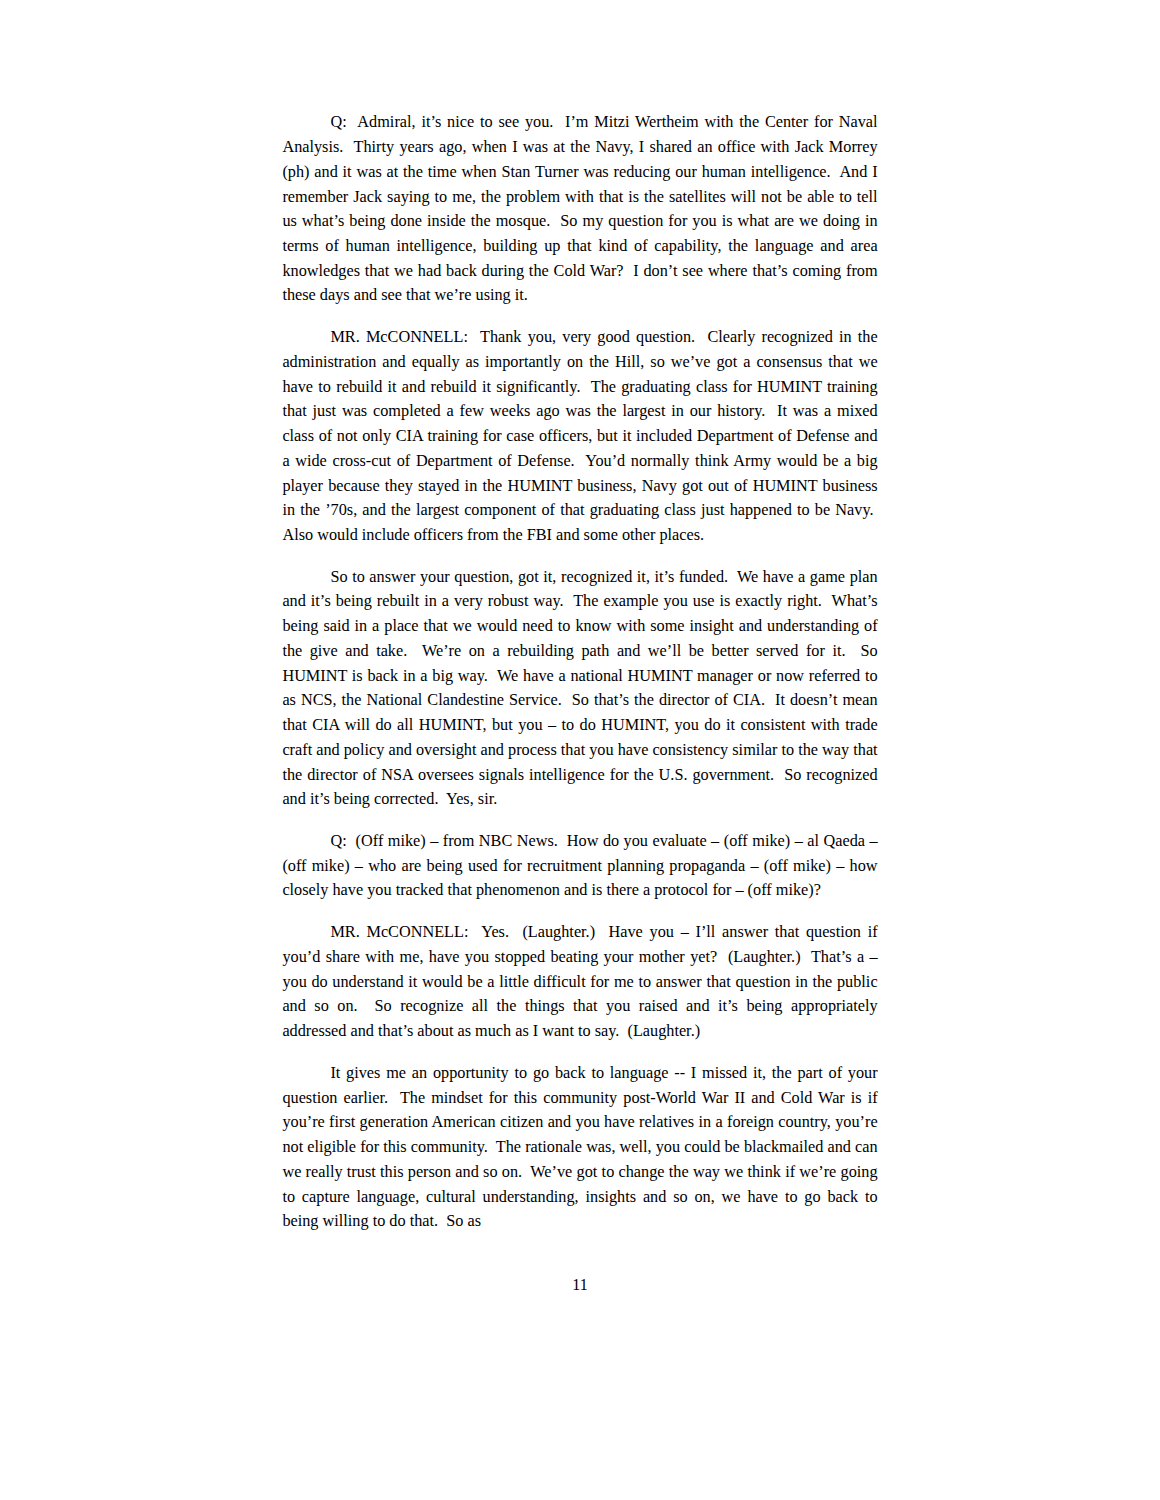Q: Admiral, it’s nice to see you. I’m Mitzi Wertheim with the Center for Naval Analysis. Thirty years ago, when I was at the Navy, I shared an office with Jack Morrey (ph) and it was at the time when Stan Turner was reducing our human intelligence. And I remember Jack saying to me, the problem with that is the satellites will not be able to tell us what’s being done inside the mosque. So my question for you is what are we doing in terms of human intelligence, building up that kind of capability, the language and area knowledges that we had back during the Cold War? I don’t see where that’s coming from these days and see that we’re using it.
MR. McCONNELL: Thank you, very good question. Clearly recognized in the administration and equally as importantly on the Hill, so we’ve got a consensus that we have to rebuild it and rebuild it significantly. The graduating class for HUMINT training that just was completed a few weeks ago was the largest in our history. It was a mixed class of not only CIA training for case officers, but it included Department of Defense and a wide cross-cut of Department of Defense. You’d normally think Army would be a big player because they stayed in the HUMINT business, Navy got out of HUMINT business in the ’70s, and the largest component of that graduating class just happened to be Navy. Also would include officers from the FBI and some other places.
So to answer your question, got it, recognized it, it’s funded. We have a game plan and it’s being rebuilt in a very robust way. The example you use is exactly right. What’s being said in a place that we would need to know with some insight and understanding of the give and take. We’re on a rebuilding path and we’ll be better served for it. So HUMINT is back in a big way. We have a national HUMINT manager or now referred to as NCS, the National Clandestine Service. So that’s the director of CIA. It doesn’t mean that CIA will do all HUMINT, but you – to do HUMINT, you do it consistent with trade craft and policy and oversight and process that you have consistency similar to the way that the director of NSA oversees signals intelligence for the U.S. government. So recognized and it’s being corrected. Yes, sir.
Q: (Off mike) – from NBC News. How do you evaluate – (off mike) – al Qaeda – (off mike) – who are being used for recruitment planning propaganda – (off mike) – how closely have you tracked that phenomenon and is there a protocol for – (off mike)?
MR. McCONNELL: Yes. (Laughter.) Have you – I’ll answer that question if you’d share with me, have you stopped beating your mother yet? (Laughter.) That’s a – you do understand it would be a little difficult for me to answer that question in the public and so on. So recognize all the things that you raised and it’s being appropriately addressed and that’s about as much as I want to say. (Laughter.)
It gives me an opportunity to go back to language -- I missed it, the part of your question earlier. The mindset for this community post-World War II and Cold War is if you’re first generation American citizen and you have relatives in a foreign country, you’re not eligible for this community. The rationale was, well, you could be blackmailed and can we really trust this person and so on. We’ve got to change the way we think if we’re going to capture language, cultural understanding, insights and so on, we have to go back to being willing to do that. So as
11